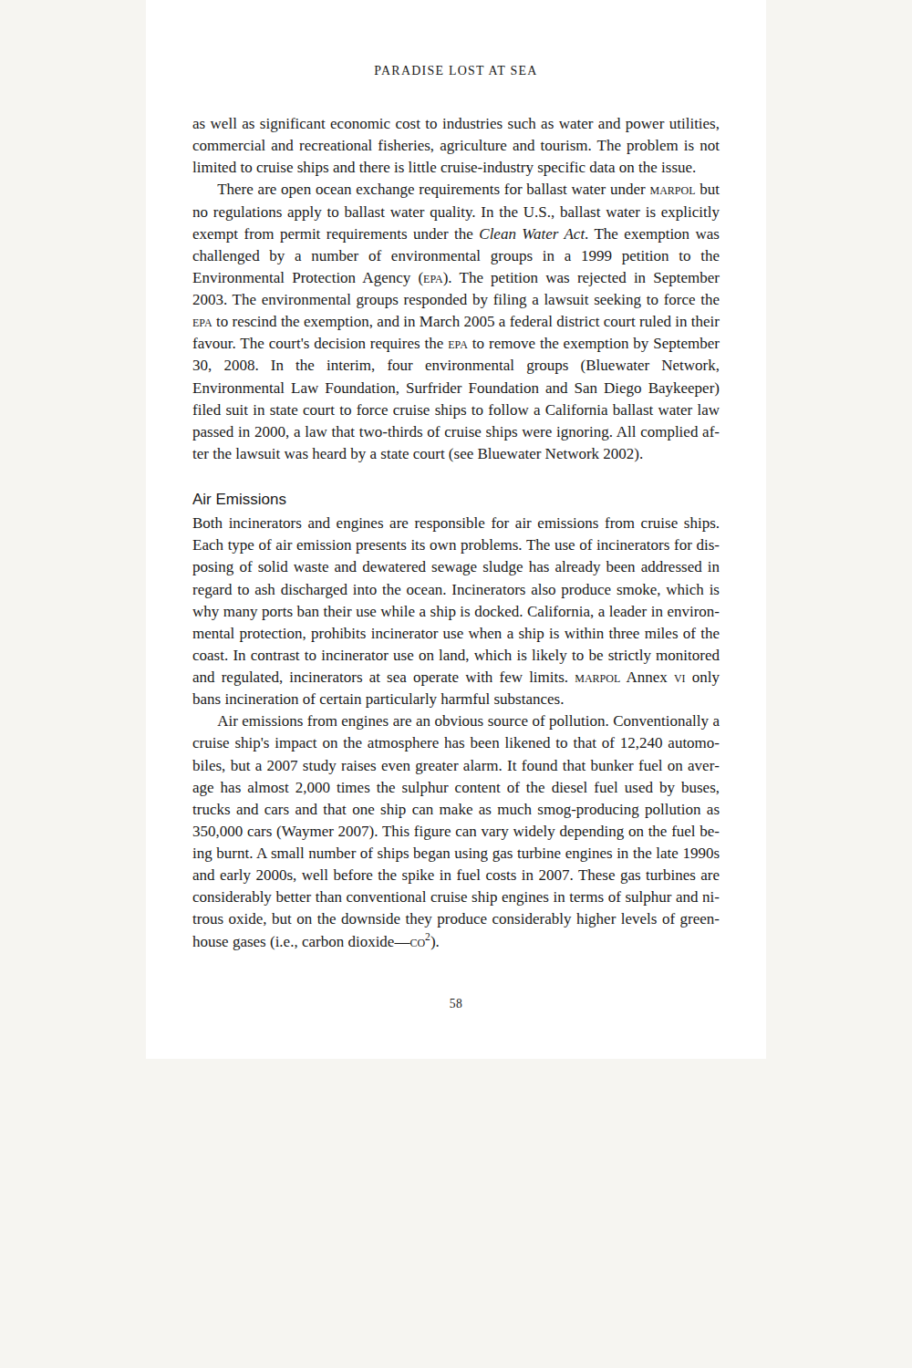Paradise Lost at Sea
as well as significant economic cost to industries such as water and power utilities, commercial and recreational fisheries, agriculture and tourism. The problem is not limited to cruise ships and there is little cruise-industry specific data on the issue.
There are open ocean exchange requirements for ballast water under marpol but no regulations apply to ballast water quality. In the U.S., ballast water is explicitly exempt from permit requirements under the Clean Water Act. The exemption was challenged by a number of environmental groups in a 1999 petition to the Environmental Protection Agency (epa). The petition was rejected in September 2003. The environmental groups responded by filing a lawsuit seeking to force the epa to rescind the exemption, and in March 2005 a federal district court ruled in their favour. The court's decision requires the epa to remove the exemption by September 30, 2008. In the interim, four environmental groups (Bluewater Network, Environmental Law Foundation, Surfrider Foundation and San Diego Baykeeper) filed suit in state court to force cruise ships to follow a California ballast water law passed in 2000, a law that two-thirds of cruise ships were ignoring. All complied after the lawsuit was heard by a state court (see Bluewater Network 2002).
Air Emissions
Both incinerators and engines are responsible for air emissions from cruise ships. Each type of air emission presents its own problems. The use of incinerators for disposing of solid waste and dewatered sewage sludge has already been addressed in regard to ash discharged into the ocean. Incinerators also produce smoke, which is why many ports ban their use while a ship is docked. California, a leader in environmental protection, prohibits incinerator use when a ship is within three miles of the coast. In contrast to incinerator use on land, which is likely to be strictly monitored and regulated, incinerators at sea operate with few limits. marpol Annex vi only bans incineration of certain particularly harmful substances.
Air emissions from engines are an obvious source of pollution. Conventionally a cruise ship's impact on the atmosphere has been likened to that of 12,240 automobiles, but a 2007 study raises even greater alarm. It found that bunker fuel on average has almost 2,000 times the sulphur content of the diesel fuel used by buses, trucks and cars and that one ship can make as much smog-producing pollution as 350,000 cars (Waymer 2007). This figure can vary widely depending on the fuel being burnt. A small number of ships began using gas turbine engines in the late 1990s and early 2000s, well before the spike in fuel costs in 2007. These gas turbines are considerably better than conventional cruise ship engines in terms of sulphur and nitrous oxide, but on the downside they produce considerably higher levels of greenhouse gases (i.e., carbon dioxide—co2).
58